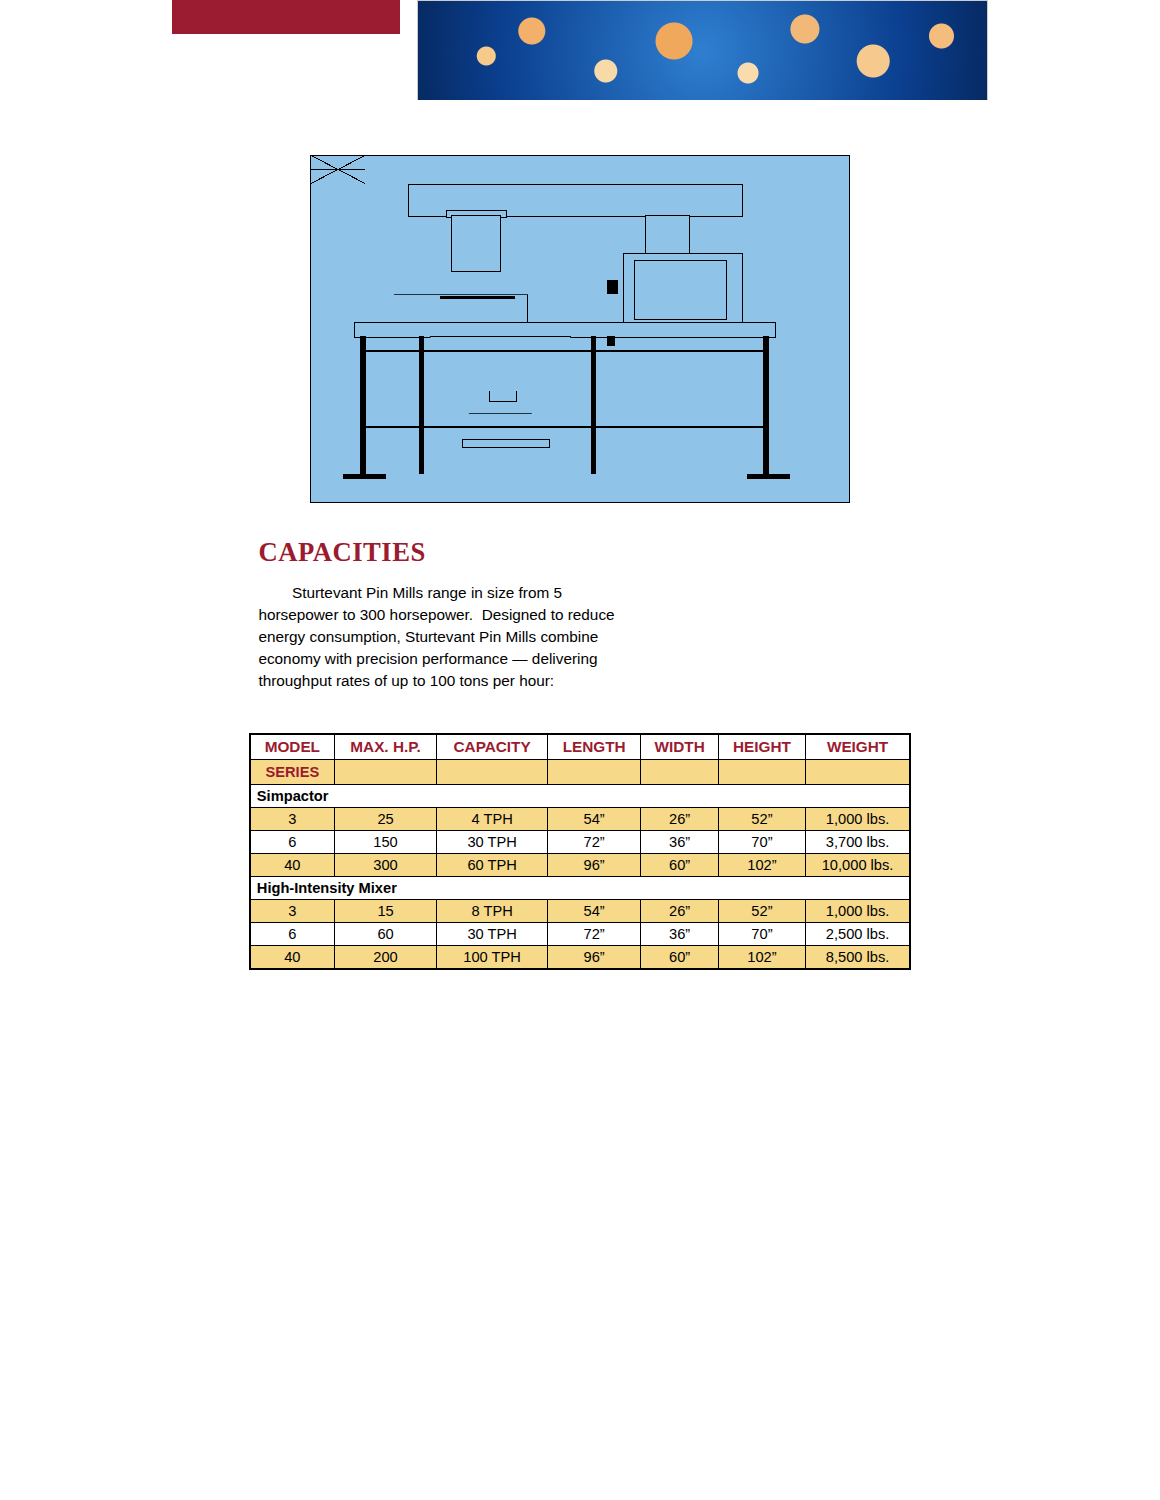CAPACITIES
Sturtevant Pin Mills range in size from 5 horsepower to 300 horsepower. Designed to reduce energy consumption, Sturtevant Pin Mills combine economy with precision performance — delivering throughput rates of up to 100 tons per hour:
| MODEL | MAX. H.P. | CAPACITY | LENGTH | WIDTH | HEIGHT | WEIGHT |
| --- | --- | --- | --- | --- | --- | --- |
| SERIES | | | | | | |
| Simpactor |
| 3 | 25 | 4 TPH | 54” | 26” | 52” | 1,000 lbs. |
| 6 | 150 | 30 TPH | 72” | 36” | 70” | 3,700 lbs. |
| 40 | 300 | 60 TPH | 96” | 60” | 102” | 10,000 lbs. |
| High-Intensity Mixer |
| 3 | 15 | 8 TPH | 54” | 26” | 52” | 1,000 lbs. |
| 6 | 60 | 30 TPH | 72” | 36” | 70” | 2,500 lbs. |
| 40 | 200 | 100 TPH | 96” | 60” | 102” | 8,500 lbs. |